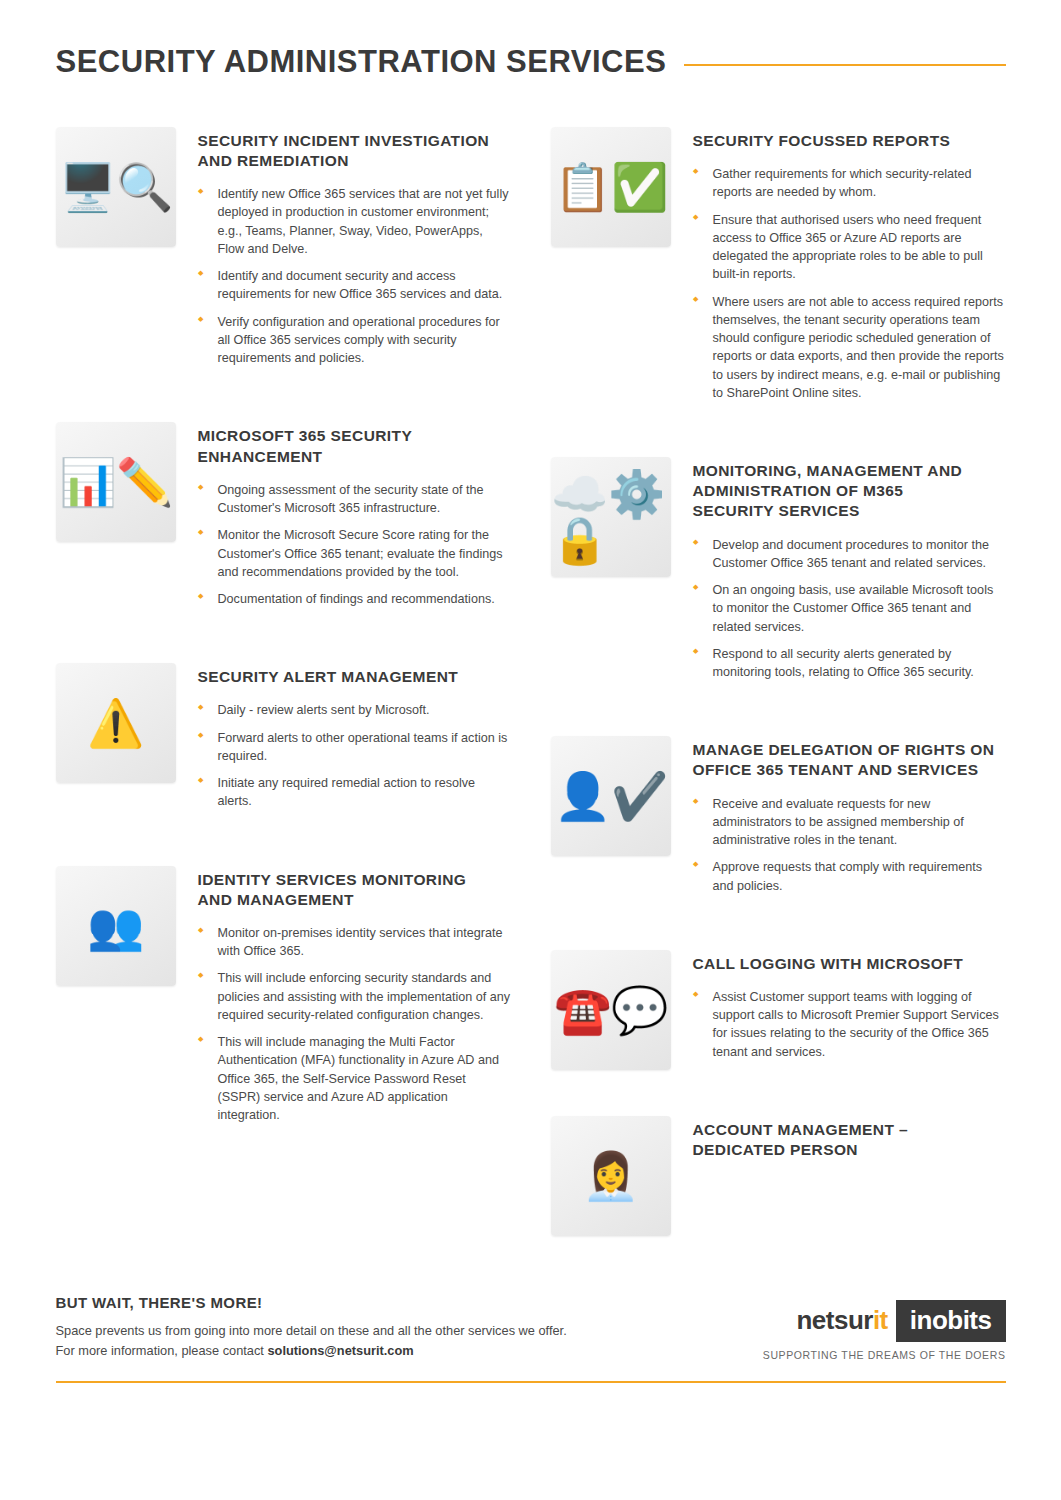Security Administration Services
🖥️🔍
Security Incident Investigation
and Remediation
Identify new Office 365 services that are not yet fully deployed in production in customer environment; e.g., Teams, Planner, Sway, Video, PowerApps, Flow and Delve.
Identify and document security and access requirements for new Office 365 services and data.
Verify configuration and operational procedures for all Office 365 services comply with security requirements and policies.
📊✏️
Microsoft 365 Security Enhancement
Ongoing assessment of the security state of the Customer's Microsoft 365 infrastructure.
Monitor the Microsoft Secure Score rating for the Customer's Office 365 tenant; evaluate the findings and recommendations provided by the tool.
Documentation of findings and recommendations.
⚠️
Security Alert Management
Daily - review alerts sent by Microsoft.
Forward alerts to other operational teams if action is required.
Initiate any required remedial action to resolve alerts.
👥
Identity Services Monitoring
and Management
Monitor on-premises identity services that integrate with Office 365.
This will include enforcing security standards and policies and assisting with the implementation of any required security-related configuration changes.
This will include managing the Multi Factor Authentication (MFA) functionality in Azure AD and Office 365, the Self-Service Password Reset (SSPR) service and Azure AD application integration.
📋✅
Security Focussed Reports
Gather requirements for which security-related reports are needed by whom.
Ensure that authorised users who need frequent access to Office 365 or Azure AD reports are delegated the appropriate roles to be able to pull built-in reports.
Where users are not able to access required reports themselves, the tenant security operations team should configure periodic scheduled generation of reports or data exports, and then provide the reports to users by indirect means, e.g. e-mail or publishing to SharePoint Online sites.
☁️⚙️🔒
Monitoring, Management and
Administration of M365
Security Services
Develop and document procedures to monitor the Customer Office 365 tenant and related services.
On an ongoing basis, use available Microsoft tools to monitor the Customer Office 365 tenant and related services.
Respond to all security alerts generated by monitoring tools, relating to Office 365 security.
👤✔️
Manage Delegation of Rights on Office 365 Tenant and Services
Receive and evaluate requests for new administrators to be assigned membership of administrative roles in the tenant.
Approve requests that comply with requirements and policies.
☎️💬
Call Logging with Microsoft
Assist Customer support teams with logging of support calls to Microsoft Premier Support Services for issues relating to the security of the Office 365 tenant and services.
👩‍💼
Account Management –
Dedicated Person
But wait, there's more!
Space prevents us from going into more detail on these and all the other services we offer.
For more information, please contact solutions@netsurit.com
netsurit inobits
Supporting the Dreams of the Doers